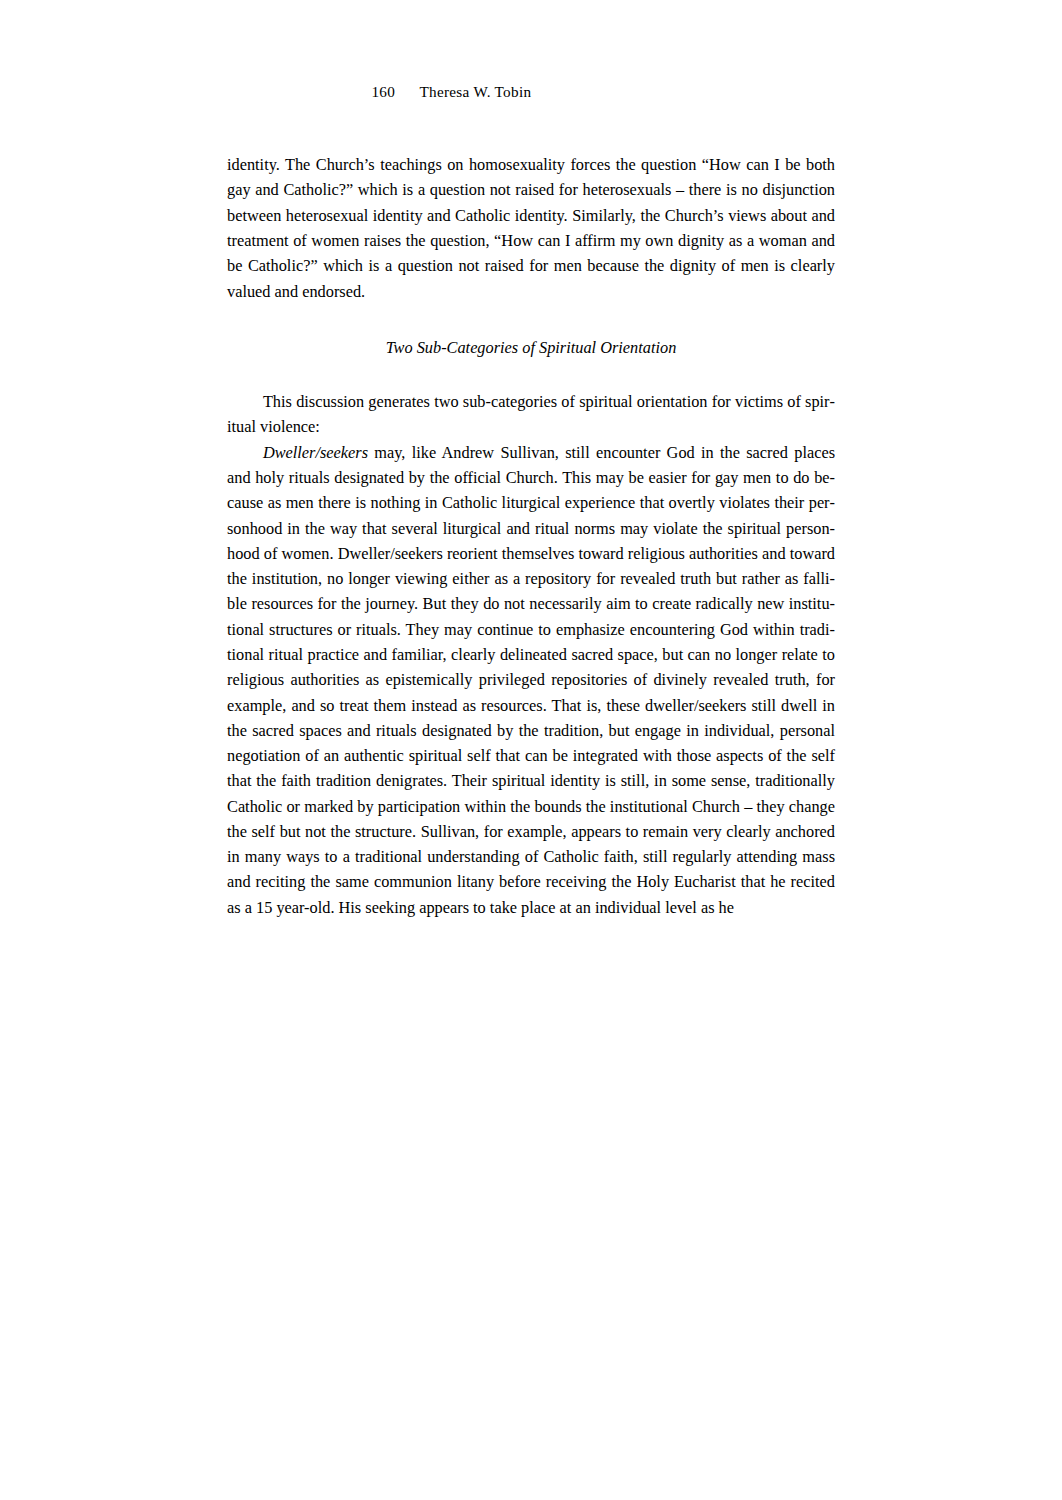160 Theresa W. Tobin
identity. The Church’s teachings on homosexuality forces the question “How can I be both gay and Catholic?” which is a question not raised for heterosexuals – there is no disjunction between heterosexual identity and Catholic identity. Similarly, the Church’s views about and treatment of women raises the question, “How can I affirm my own dignity as a woman and be Catholic?” which is a question not raised for men because the dignity of men is clearly valued and endorsed.
Two Sub-Categories of Spiritual Orientation
This discussion generates two sub-categories of spiritual orientation for victims of spiritual violence:
Dweller/seekers may, like Andrew Sullivan, still encounter God in the sacred places and holy rituals designated by the official Church. This may be easier for gay men to do because as men there is nothing in Catholic liturgical experience that overtly violates their personhood in the way that several liturgical and ritual norms may violate the spiritual personhood of women. Dweller/seekers reorient themselves toward religious authorities and toward the institution, no longer viewing either as a repository for revealed truth but rather as fallible resources for the journey. But they do not necessarily aim to create radically new institutional structures or rituals. They may continue to emphasize encountering God within traditional ritual practice and familiar, clearly delineated sacred space, but can no longer relate to religious authorities as epistemically privileged repositories of divinely revealed truth, for example, and so treat them instead as resources. That is, these dweller/seekers still dwell in the sacred spaces and rituals designated by the tradition, but engage in individual, personal negotiation of an authentic spiritual self that can be integrated with those aspects of the self that the faith tradition denigrates. Their spiritual identity is still, in some sense, traditionally Catholic or marked by participation within the bounds the institutional Church – they change the self but not the structure. Sullivan, for example, appears to remain very clearly anchored in many ways to a traditional understanding of Catholic faith, still regularly attending mass and reciting the same communion litany before receiving the Holy Eucharist that he recited as a 15 year-old. His seeking appears to take place at an individual level as he